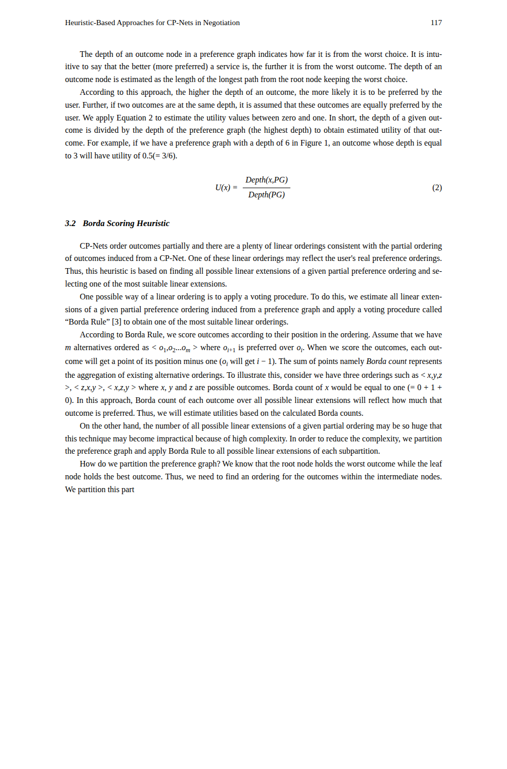Heuristic-Based Approaches for CP-Nets in Negotiation 117
The depth of an outcome node in a preference graph indicates how far it is from the worst choice. It is intuitive to say that the better (more preferred) a service is, the further it is from the worst outcome. The depth of an outcome node is estimated as the length of the longest path from the root node keeping the worst choice.
According to this approach, the higher the depth of an outcome, the more likely it is to be preferred by the user. Further, if two outcomes are at the same depth, it is assumed that these outcomes are equally preferred by the user. We apply Equation 2 to estimate the utility values between zero and one. In short, the depth of a given outcome is divided by the depth of the preference graph (the highest depth) to obtain estimated utility of that outcome. For example, if we have a preference graph with a depth of 6 in Figure 1, an outcome whose depth is equal to 3 will have utility of 0.5(= 3/6).
U(x) = Depth(x,PG) Depth(PG) (2)
3.2 Borda Scoring Heuristic
CP-Nets order outcomes partially and there are a plenty of linear orderings consistent with the partial ordering of outcomes induced from a CP-Net. One of these linear orderings may reflect the user's real preference orderings. Thus, this heuristic is based on finding all possible linear extensions of a given partial preference ordering and selecting one of the most suitable linear extensions.
One possible way of a linear ordering is to apply a voting procedure. To do this, we estimate all linear extensions of a given partial preference ordering induced from a preference graph and apply a voting procedure called “Borda Rule” [3] to obtain one of the most suitable linear orderings.
According to Borda Rule, we score outcomes according to their position in the ordering. Assume that we have m alternatives ordered as < o1,o2...om > where oi+1 is preferred over oi. When we score the outcomes, each outcome will get a point of its position minus one (oi will get i − 1). The sum of points namely Borda count represents the aggregation of existing alternative orderings. To illustrate this, consider we have three orderings such as < x,y,z >, < z,x,y >, < x,z,y > where x, y and z are possible outcomes. Borda count of x would be equal to one (= 0 + 1 + 0). In this approach, Borda count of each outcome over all possible linear extensions will reflect how much that outcome is preferred. Thus, we will estimate utilities based on the calculated Borda counts.
On the other hand, the number of all possible linear extensions of a given partial ordering may be so huge that this technique may become impractical because of high complexity. In order to reduce the complexity, we partition the preference graph and apply Borda Rule to all possible linear extensions of each subpartition.
How do we partition the preference graph? We know that the root node holds the worst outcome while the leaf node holds the best outcome. Thus, we need to find an ordering for the outcomes within the intermediate nodes. We partition this part